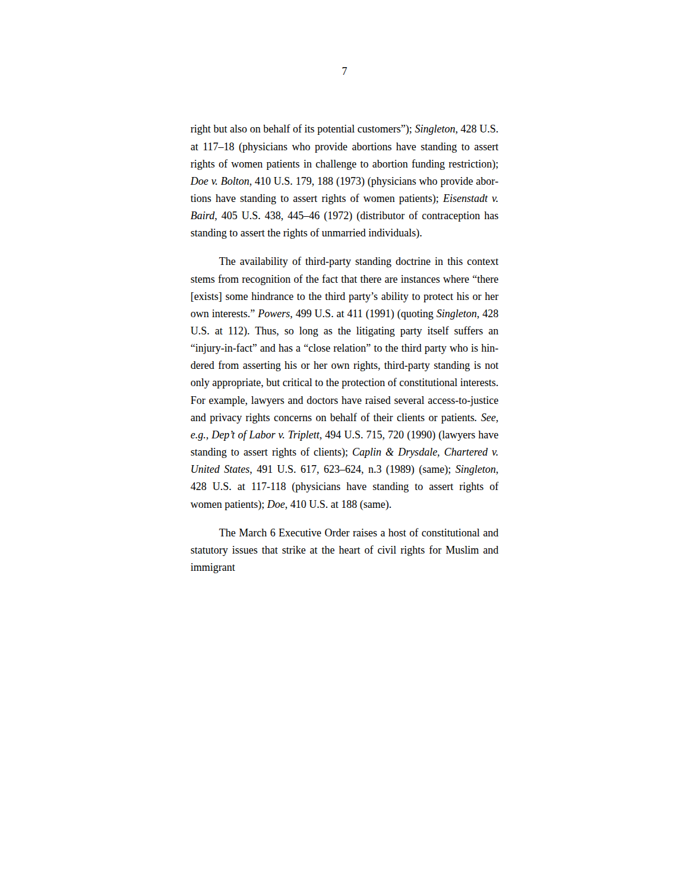7
right but also on behalf of its potential customers”); Singleton, 428 U.S. at 117–18 (physicians who provide abortions have standing to assert rights of women patients in challenge to abortion funding restriction); Doe v. Bolton, 410 U.S. 179, 188 (1973) (physicians who provide abortions have standing to assert rights of women patients); Eisenstadt v. Baird, 405 U.S. 438, 445–46 (1972) (distributor of contraception has standing to assert the rights of unmarried individuals).
The availability of third‑party standing doctrine in this context stems from recognition of the fact that there are instances where “there [exists] some hindrance to the third party’s ability to protect his or her own interests.” Powers, 499 U.S. at 411 (1991) (quoting Singleton, 428 U.S. at 112). Thus, so long as the litigating party itself suffers an “injury‑in‑fact” and has a “close relation” to the third party who is hindered from asserting his or her own rights, third‑party standing is not only appropriate, but critical to the protection of constitutional interests. For example, lawyers and doctors have raised several access‑to‑justice and privacy rights concerns on behalf of their clients or patients. See, e.g., Dep’t of Labor v. Triplett, 494 U.S. 715, 720 (1990) (lawyers have standing to assert rights of clients); Caplin & Drysdale, Chartered v. United States, 491 U.S. 617, 623–624, n.3 (1989) (same); Singleton, 428 U.S. at 117‑118 (physicians have standing to assert rights of women patients); Doe, 410 U.S. at 188 (same).
The March 6 Executive Order raises a host of constitutional and statutory issues that strike at the heart of civil rights for Muslim and immigrant